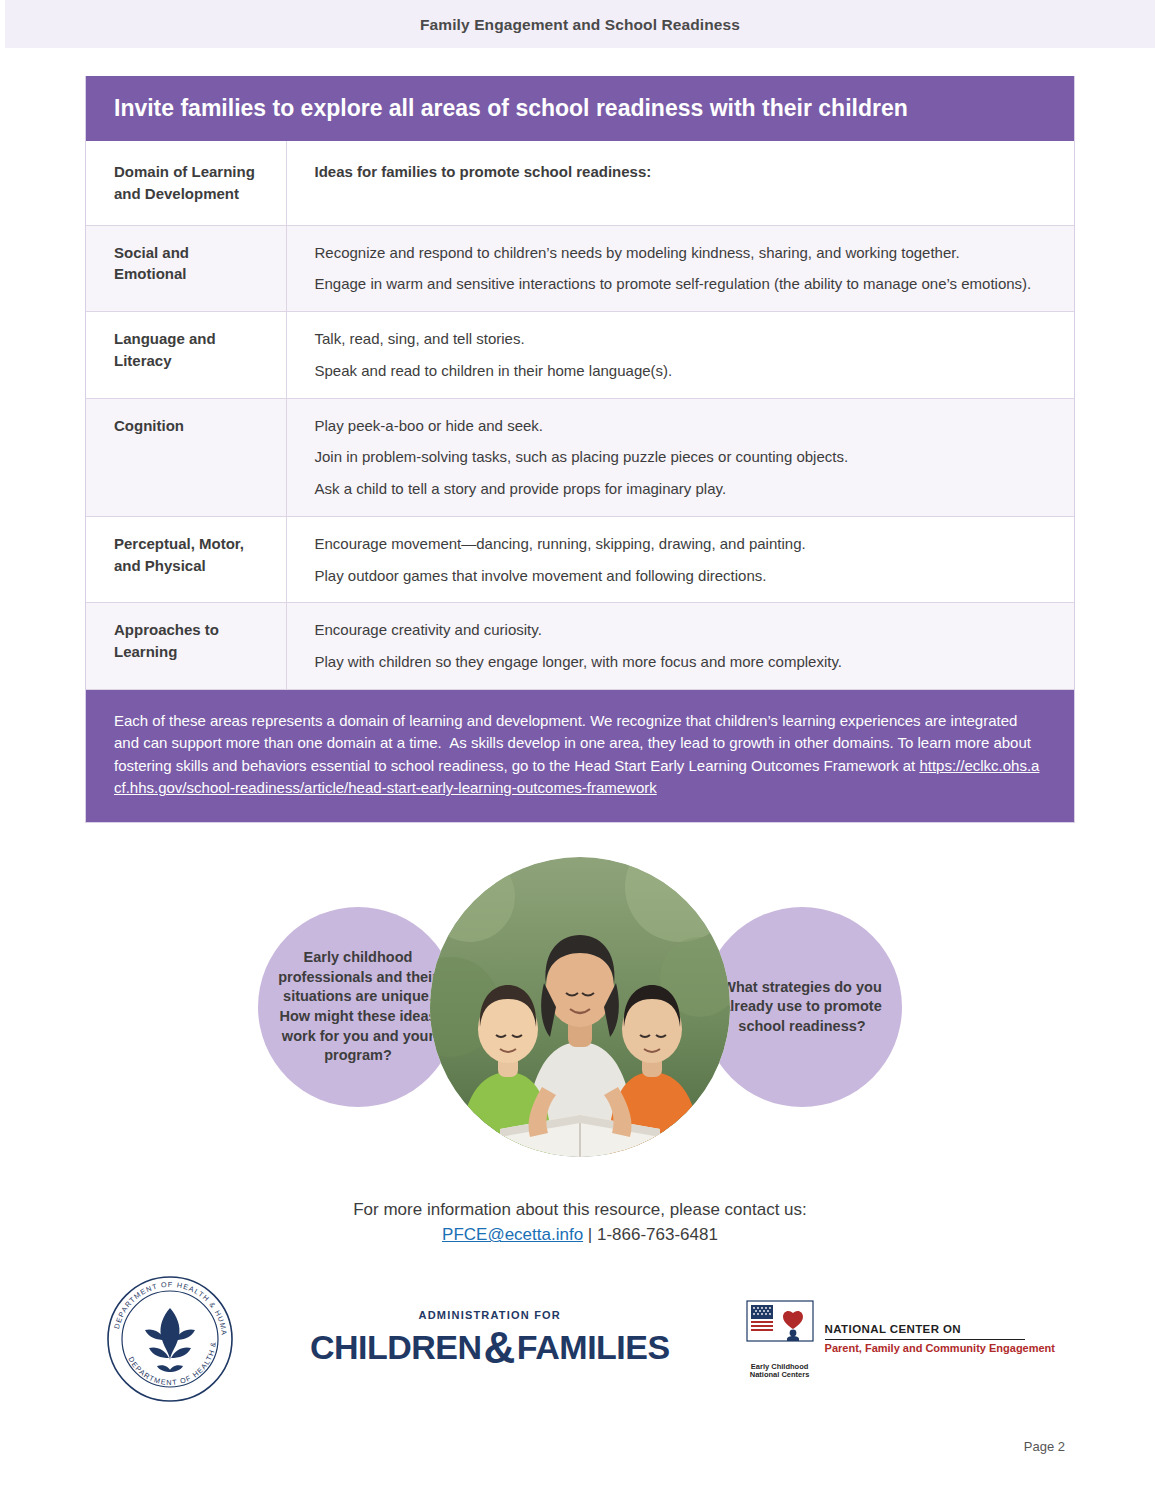Family Engagement and School Readiness
Invite families to explore all areas of school readiness with their children
| Domain of Learning and Development | Ideas for families to promote school readiness: |
| Social and Emotional | Recognize and respond to children’s needs by modeling kindness, sharing, and working together. Engage in warm and sensitive interactions to promote self-regulation (the ability to manage one’s emotions). |
| Language and Literacy | Talk, read, sing, and tell stories. Speak and read to children in their home language(s). |
| Cognition | Play peek-a-boo or hide and seek. Join in problem-solving tasks, such as placing puzzle pieces or counting objects. Ask a child to tell a story and provide props for imaginary play. |
| Perceptual, Motor, and Physical | Encourage movement—dancing, running, skipping, drawing, and painting. Play outdoor games that involve movement and following directions. |
| Approaches to Learning | Encourage creativity and curiosity. Play with children so they engage longer, with more focus and more complexity. |
Each of these areas represents a domain of learning and development. We recognize that children’s learning experiences are integrated and can support more than one domain at a time. As skills develop in one area, they lead to growth in other domains. To learn more about fostering skills and behaviors essential to school readiness, go to the Head Start Early Learning Outcomes Framework at https://eclkc.ohs.acf.hhs.gov/school-readiness/article/head-start-early-learning-outcomes-framework
Early childhood professionals and their situations are unique. How might these ideas work for you and your program?
What strategies do you already use to promote school readiness?
For more information about this resource, please contact us:
PFCE@ecetta.info | 1-866-763-6481
DEPARTMENT OF HEALTH & HUMAN SERVICES · USA DEPARTMENT OF HEALTH & HUMAN SERVICES
ADMINISTRATION FOR
CHILDREN&FAMILIES
Early Childhood
National Centers
NATIONAL CENTER ON
Parent, Family and Community Engagement
Page 2